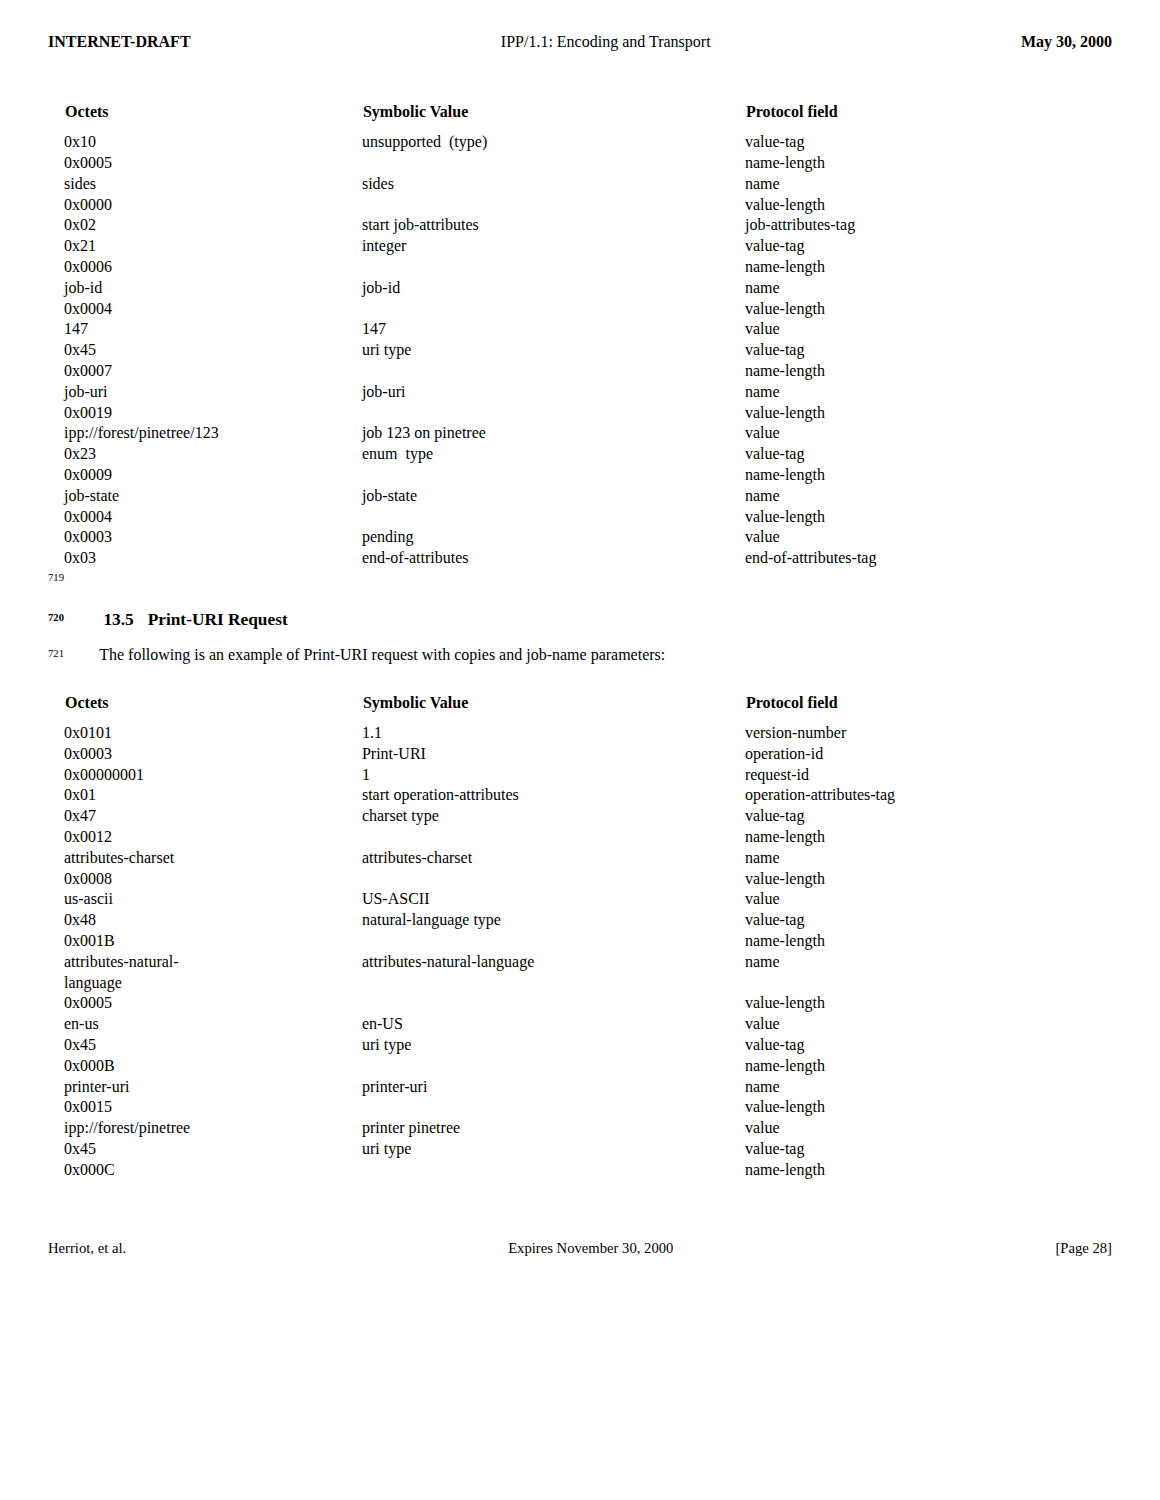INTERNET-DRAFT IPP/1.1: Encoding and Transport May 30, 2000
| Octets | Symbolic Value | Protocol field |
| --- | --- | --- |
| 0x10 | unsupported (type) | value-tag |
| 0x0005 | | name-length |
| sides | sides | name |
| 0x0000 | | value-length |
| 0x02 | start job-attributes | job-attributes-tag |
| 0x21 | integer | value-tag |
| 0x0006 | | name-length |
| job-id | job-id | name |
| 0x0004 | | value-length |
| 147 | 147 | value |
| 0x45 | uri type | value-tag |
| 0x0007 | | name-length |
| job-uri | job-uri | name |
| 0x0019 | | value-length |
| ipp://forest/pinetree/123 | job 123 on pinetree | value |
| 0x23 | enum type | value-tag |
| 0x0009 | | name-length |
| job-state | job-state | name |
| 0x0004 | | value-length |
| 0x0003 | pending | value |
| 0x03 | end-of-attributes | end-of-attributes-tag |
719
72013.5 Print-URI Request
721 The following is an example of Print-URI request with copies and job-name parameters:
| Octets | Symbolic Value | Protocol field |
| --- | --- | --- |
| 0x0101 | 1.1 | version-number |
| 0x0003 | Print-URI | operation-id |
| 0x00000001 | 1 | request-id |
| 0x01 | start operation-attributes | operation-attributes-tag |
| 0x47 | charset type | value-tag |
| 0x0012 | | name-length |
| attributes-charset | attributes-charset | name |
| 0x0008 | | value-length |
| us-ascii | US-ASCII | value |
| 0x48 | natural-language type | value-tag |
| 0x001B | | name-length |
| attributes-natural- language | attributes-natural-language | name |
| 0x0005 | | value-length |
| en-us | en-US | value |
| 0x45 | uri type | value-tag |
| 0x000B | | name-length |
| printer-uri | printer-uri | name |
| 0x0015 | | value-length |
| ipp://forest/pinetree | printer pinetree | value |
| 0x45 | uri type | value-tag |
| 0x000C | | name-length |
Herriot, et al. Expires November 30, 2000 [Page 28]